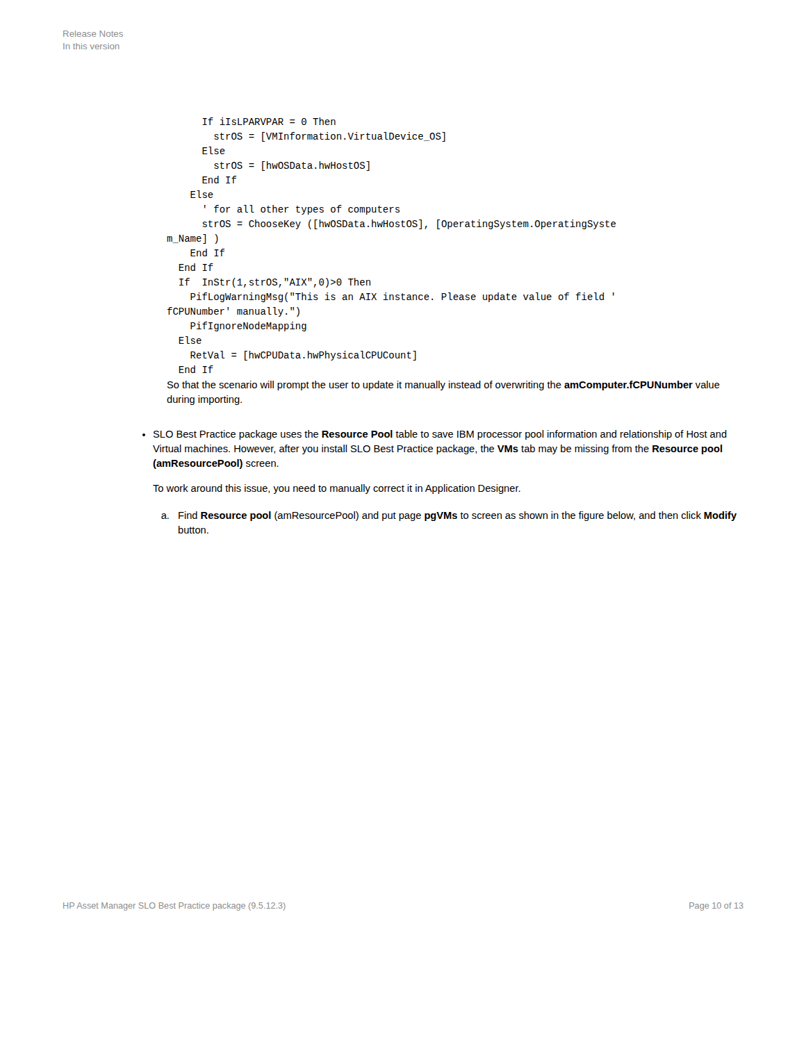Release Notes
In this version
      If iIsLPARVPAR = 0 Then
        strOS = [VMInformation.VirtualDevice_OS]
      Else
        strOS = [hwOSData.hwHostOS]
      End If
    Else
      ' for all other types of computers
      strOS = ChooseKey ([hwOSData.hwHostOS], [OperatingSystem.OperatingSyste
m_Name] )
    End If
  End If
  If  InStr(1,strOS,"AIX",0)>0 Then
    PifLogWarningMsg("This is an AIX instance. Please update value of field '
fCPUNumber' manually.")
    PifIgnoreNodeMapping
  Else
    RetVal = [hwCPUData.hwPhysicalCPUCount]
  End If
So that the scenario will prompt the user to update it manually instead of overwriting the amComputer.fCPUNumber value during importing.
SLO Best Practice package uses the Resource Pool table to save IBM processor pool information and relationship of Host and Virtual machines. However, after you install SLO Best Practice package, the VMs tab may be missing from the Resource pool (amResourcePool) screen.
To work around this issue, you need to manually correct it in Application Designer.
Find Resource pool (amResourcePool) and put page pgVMs to screen as shown in the figure below, and then click Modify button.
HP Asset Manager SLO Best Practice package (9.5.12.3) Page 10 of 13